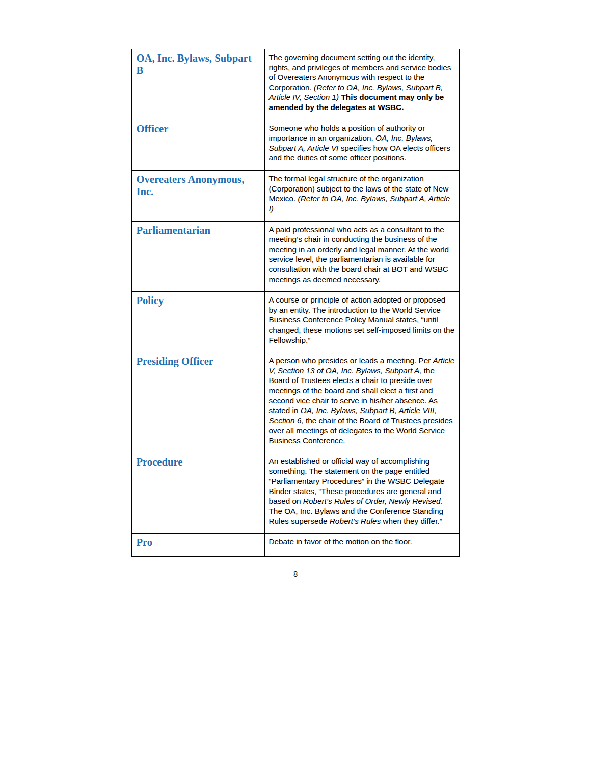| OA, Inc. Bylaws, Subpart B | The governing document setting out the identity, rights, and privileges of members and service bodies of Overeaters Anonymous with respect to the Corporation. (Refer to OA, Inc. Bylaws, Subpart B, Article IV, Section 1) This document may only be amended by the delegates at WSBC. |
| Officer | Someone who holds a position of authority or importance in an organization. OA, Inc. Bylaws, Subpart A, Article VI specifies how OA elects officers and the duties of some officer positions. |
| Overeaters Anonymous, Inc. | The formal legal structure of the organization (Corporation) subject to the laws of the state of New Mexico. (Refer to OA, Inc. Bylaws, Subpart A, Article I) |
| Parliamentarian | A paid professional who acts as a consultant to the meeting’s chair in conducting the business of the meeting in an orderly and legal manner. At the world service level, the parliamentarian is available for consultation with the board chair at BOT and WSBC meetings as deemed necessary. |
| Policy | A course or principle of action adopted or proposed by an entity. The introduction to the World Service Business Conference Policy Manual states, “until changed, these motions set self-imposed limits on the Fellowship.” |
| Presiding Officer | A person who presides or leads a meeting. Per Article V, Section 13 of OA, Inc. Bylaws, Subpart A, the Board of Trustees elects a chair to preside over meetings of the board and shall elect a first and second vice chair to serve in his/her absence. As stated in OA, Inc. Bylaws, Subpart B, Article VIII, Section 6 , the chair of the Board of Trustees presides over all meetings of delegates to the World Service Business Conference. |
| Procedure | An established or official way of accomplishing something. The statement on the page entitled “Parliamentary Procedures” in the WSBC Delegate Binder states, “These procedures are general and based on Robert’s Rules of Order, Newly Revised. The OA, Inc. Bylaws and the Conference Standing Rules supersede Robert’s Rules when they differ.” |
| Pro | Debate in favor of the motion on the floor. |
8